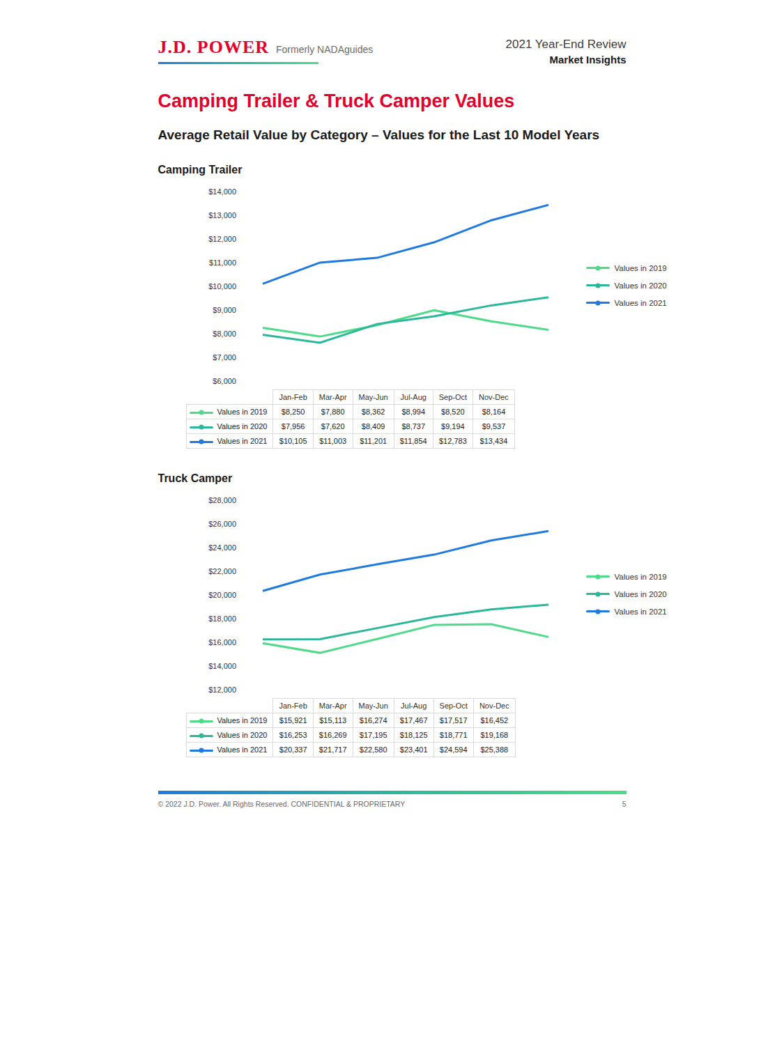J.D. POWER Formerly NADAguides
2021 Year-End Review
Market Insights
Camping Trailer & Truck Camper Values
Average Retail Value by Category – Values for the Last 10 Model Years
Camping Trailer
$14,000 $13,000 $12,000 $11,000 $10,000 $9,000 $8,000 $7,000 $6,000
Values in 2019
Values in 2020
Values in 2021
| | Jan-Feb | Mar-Apr | May-Jun | Jul-Aug | Sep-Oct | Nov-Dec |
| --- | --- | --- | --- | --- | --- | --- |
| Values in 2019 | $8,250 | $7,880 | $8,362 | $8,994 | $8,520 | $8,164 |
| Values in 2020 | $7,956 | $7,620 | $8,409 | $8,737 | $9,194 | $9,537 |
| Values in 2021 | $10,105 | $11,003 | $11,201 | $11,854 | $12,783 | $13,434 |
Truck Camper
$28,000 $26,000 $24,000 $22,000 $20,000 $18,000 $16,000 $14,000 $12,000
Values in 2019
Values in 2020
Values in 2021
| | Jan-Feb | Mar-Apr | May-Jun | Jul-Aug | Sep-Oct | Nov-Dec |
| --- | --- | --- | --- | --- | --- | --- |
| Values in 2019 | $15,921 | $15,113 | $16,274 | $17,467 | $17,517 | $16,452 |
| Values in 2020 | $16,253 | $16,269 | $17,195 | $18,125 | $18,771 | $19,168 |
| Values in 2021 | $20,337 | $21,717 | $22,580 | $23,401 | $24,594 | $25,388 |
© 2022 J.D. Power. All Rights Reserved. CONFIDENTIAL & PROPRIETARY 5